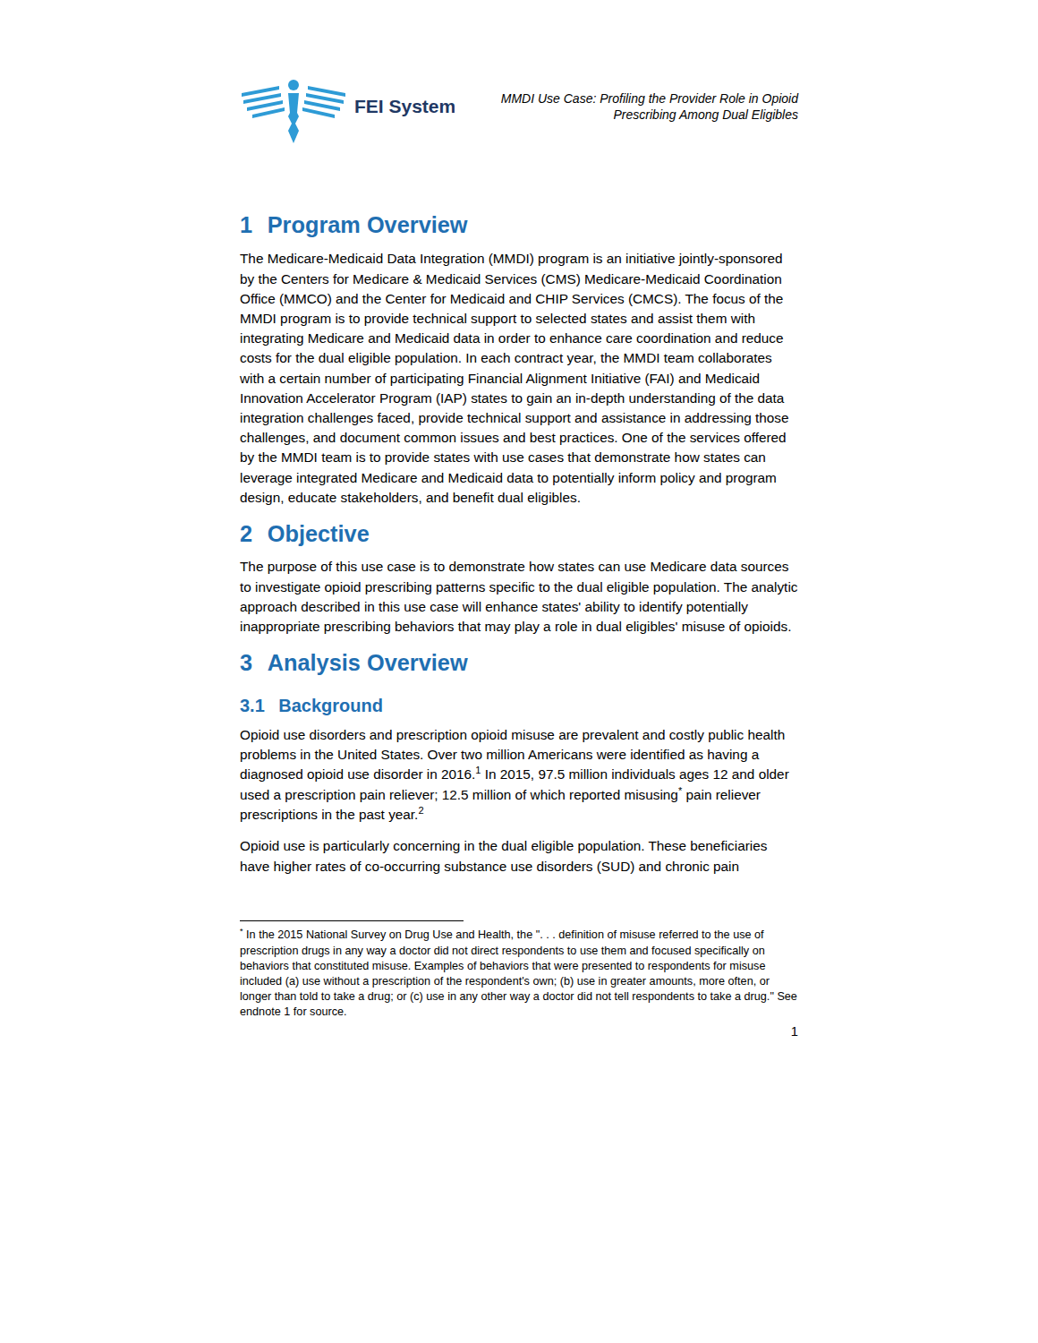FEI Systems
MMDI Use Case: Profiling the Provider Role in Opioid
Prescribing Among Dual Eligibles
1 Program Overview
The Medicare-Medicaid Data Integration (MMDI) program is an initiative jointly-sponsored by the Centers for Medicare & Medicaid Services (CMS) Medicare-Medicaid Coordination Office (MMCO) and the Center for Medicaid and CHIP Services (CMCS). The focus of the MMDI program is to provide technical support to selected states and assist them with integrating Medicare and Medicaid data in order to enhance care coordination and reduce costs for the dual eligible population. In each contract year, the MMDI team collaborates with a certain number of participating Financial Alignment Initiative (FAI) and Medicaid Innovation Accelerator Program (IAP) states to gain an in-depth understanding of the data integration challenges faced, provide technical support and assistance in addressing those challenges, and document common issues and best practices. One of the services offered by the MMDI team is to provide states with use cases that demonstrate how states can leverage integrated Medicare and Medicaid data to potentially inform policy and program design, educate stakeholders, and benefit dual eligibles.
2 Objective
The purpose of this use case is to demonstrate how states can use Medicare data sources to investigate opioid prescribing patterns specific to the dual eligible population. The analytic approach described in this use case will enhance states' ability to identify potentially inappropriate prescribing behaviors that may play a role in dual eligibles' misuse of opioids.
3 Analysis Overview
3.1 Background
Opioid use disorders and prescription opioid misuse are prevalent and costly public health problems in the United States. Over two million Americans were identified as having a diagnosed opioid use disorder in 2016.1 In 2015, 97.5 million individuals ages 12 and older used a prescription pain reliever; 12.5 million of which reported misusing* pain reliever prescriptions in the past year.2
Opioid use is particularly concerning in the dual eligible population. These beneficiaries have higher rates of co-occurring substance use disorders (SUD) and chronic pain
* In the 2015 National Survey on Drug Use and Health, the ". . . definition of misuse referred to the use of prescription drugs in any way a doctor did not direct respondents to use them and focused specifically on behaviors that constituted misuse. Examples of behaviors that were presented to respondents for misuse included (a) use without a prescription of the respondent's own; (b) use in greater amounts, more often, or longer than told to take a drug; or (c) use in any other way a doctor did not tell respondents to take a drug." See endnote 1 for source.
1